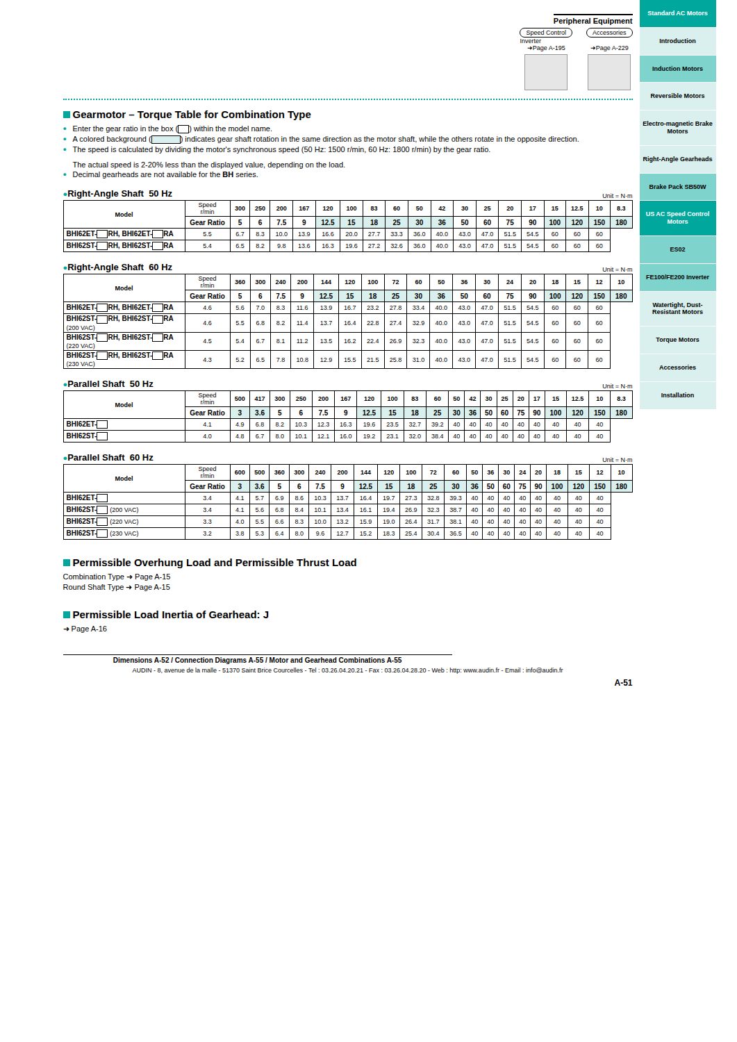Standard AC Motors
Introduction
Induction Motors
Reversible Motors
Electro-magnetic Brake Motors
Right-Angle Gearheads
Brake Pack SB50W
US AC Speed Control Motors
ES02
FE100/FE200 Inverter
Watertight, Dust-Resistant Motors
Torque Motors
Accessories
Installation
Peripheral Equipment
Speed Control
Inverter
➜Page A-195
Accessories
➜Page A-229
Gearmotor – Torque Table for Combination Type
Enter the gear ratio in the box ( ) within the model name.
A colored background ( ) indicates gear shaft rotation in the same direction as the motor shaft, while the others rotate in the opposite direction.
The speed is calculated by dividing the motor's synchronous speed (50 Hz: 1500 r/min, 60 Hz: 1800 r/min) by the gear ratio.
The actual speed is 2-20% less than the displayed value, depending on the load.
Decimal gearheads are not available for the BH series.
●Right-Angle Shaft 50 Hz Unit = N·m
| Model | Speed r/min | 300 | 250 | 200 | 167 | 120 | 100 | 83 | 60 | 50 | 42 | 30 | 25 | 20 | 17 | 15 | 12.5 | 10 | 8.3 |
| --- | --- | --- | --- | --- | --- | --- | --- | --- | --- | --- | --- | --- | --- | --- | --- | --- | --- | --- | --- |
| Gear Ratio | 5 | 6 | 7.5 | 9 | 12.5 | 15 | 18 | 25 | 30 | 36 | 50 | 60 | 75 | 90 | 100 | 120 | 150 | 180 |
| BHI62ET- RH, BHI62ET- RA | 5.5 | 6.7 | 8.3 | 10.0 | 13.9 | 16.6 | 20.0 | 27.7 | 33.3 | 36.0 | 40.0 | 43.0 | 47.0 | 51.5 | 54.5 | 60 | 60 | 60 |
| BHI62ST- RH, BHI62ST- RA | 5.4 | 6.5 | 8.2 | 9.8 | 13.6 | 16.3 | 19.6 | 27.2 | 32.6 | 36.0 | 40.0 | 43.0 | 47.0 | 51.5 | 54.5 | 60 | 60 | 60 |
●Right-Angle Shaft 60 Hz Unit = N·m
| Model | Speed r/min | 360 | 300 | 240 | 200 | 144 | 120 | 100 | 72 | 60 | 50 | 36 | 30 | 24 | 20 | 18 | 15 | 12 | 10 |
| --- | --- | --- | --- | --- | --- | --- | --- | --- | --- | --- | --- | --- | --- | --- | --- | --- | --- | --- | --- |
| Gear Ratio | 5 | 6 | 7.5 | 9 | 12.5 | 15 | 18 | 25 | 30 | 36 | 50 | 60 | 75 | 90 | 100 | 120 | 150 | 180 |
| BHI62ET- RH, BHI62ET- RA | 4.6 | 5.6 | 7.0 | 8.3 | 11.6 | 13.9 | 16.7 | 23.2 | 27.8 | 33.4 | 40.0 | 43.0 | 47.0 | 51.5 | 54.5 | 60 | 60 | 60 |
| BHI62ST- RH, BHI62ST- RA (200 VAC) | 4.6 | 5.5 | 6.8 | 8.2 | 11.4 | 13.7 | 16.4 | 22.8 | 27.4 | 32.9 | 40.0 | 43.0 | 47.0 | 51.5 | 54.5 | 60 | 60 | 60 |
| BHI62ST- RH, BHI62ST- RA (220 VAC) | 4.5 | 5.4 | 6.7 | 8.1 | 11.2 | 13.5 | 16.2 | 22.4 | 26.9 | 32.3 | 40.0 | 43.0 | 47.0 | 51.5 | 54.5 | 60 | 60 | 60 |
| BHI62ST- RH, BHI62ST- RA (230 VAC) | 4.3 | 5.2 | 6.5 | 7.8 | 10.8 | 12.9 | 15.5 | 21.5 | 25.8 | 31.0 | 40.0 | 43.0 | 47.0 | 51.5 | 54.5 | 60 | 60 | 60 |
●Parallel Shaft 50 Hz Unit = N·m
| Model | Speed r/min | 500 | 417 | 300 | 250 | 200 | 167 | 120 | 100 | 83 | 60 | 50 | 42 | 30 | 25 | 20 | 17 | 15 | 12.5 | 10 | 8.3 |
| --- | --- | --- | --- | --- | --- | --- | --- | --- | --- | --- | --- | --- | --- | --- | --- | --- | --- | --- | --- | --- | --- |
| Gear Ratio | 3 | 3.6 | 5 | 6 | 7.5 | 9 | 12.5 | 15 | 18 | 25 | 30 | 36 | 50 | 60 | 75 | 90 | 100 | 120 | 150 | 180 |
| BHI62ET- | 4.1 | 4.9 | 6.8 | 8.2 | 10.3 | 12.3 | 16.3 | 19.6 | 23.5 | 32.7 | 39.2 | 40 | 40 | 40 | 40 | 40 | 40 | 40 | 40 | 40 |
| BHI62ST- | 4.0 | 4.8 | 6.7 | 8.0 | 10.1 | 12.1 | 16.0 | 19.2 | 23.1 | 32.0 | 38.4 | 40 | 40 | 40 | 40 | 40 | 40 | 40 | 40 | 40 |
●Parallel Shaft 60 Hz Unit = N·m
| Model | Speed r/min | 600 | 500 | 360 | 300 | 240 | 200 | 144 | 120 | 100 | 72 | 60 | 50 | 36 | 30 | 24 | 20 | 18 | 15 | 12 | 10 |
| --- | --- | --- | --- | --- | --- | --- | --- | --- | --- | --- | --- | --- | --- | --- | --- | --- | --- | --- | --- | --- | --- |
| Gear Ratio | 3 | 3.6 | 5 | 6 | 7.5 | 9 | 12.5 | 15 | 18 | 25 | 30 | 36 | 50 | 60 | 75 | 90 | 100 | 120 | 150 | 180 |
| BHI62ET- | 3.4 | 4.1 | 5.7 | 6.9 | 8.6 | 10.3 | 13.7 | 16.4 | 19.7 | 27.3 | 32.8 | 39.3 | 40 | 40 | 40 | 40 | 40 | 40 | 40 | 40 |
| BHI62ST- (200 VAC) | 3.4 | 4.1 | 5.6 | 6.8 | 8.4 | 10.1 | 13.4 | 16.1 | 19.4 | 26.9 | 32.3 | 38.7 | 40 | 40 | 40 | 40 | 40 | 40 | 40 | 40 |
| BHI62ST- (220 VAC) | 3.3 | 4.0 | 5.5 | 6.6 | 8.3 | 10.0 | 13.2 | 15.9 | 19.0 | 26.4 | 31.7 | 38.1 | 40 | 40 | 40 | 40 | 40 | 40 | 40 | 40 |
| BHI62ST- (230 VAC) | 3.2 | 3.8 | 5.3 | 6.4 | 8.0 | 9.6 | 12.7 | 15.2 | 18.3 | 25.4 | 30.4 | 36.5 | 40 | 40 | 40 | 40 | 40 | 40 | 40 | 40 |
Permissible Overhung Load and Permissible Thrust Load
Combination Type ➜ Page A-15
Round Shaft Type ➜ Page A-15
Permissible Load Inertia of Gearhead: J
➜ Page A-16
Dimensions A-52 / Connection Diagrams A-55 / Motor and Gearhead Combinations A-55
A-51
AUDIN - 8, avenue de la malle - 51370 Saint Brice Courcelles - Tel : 03.26.04.20.21 - Fax : 03.26.04.28.20 - Web : http: www.audin.fr - Email : info@audin.fr